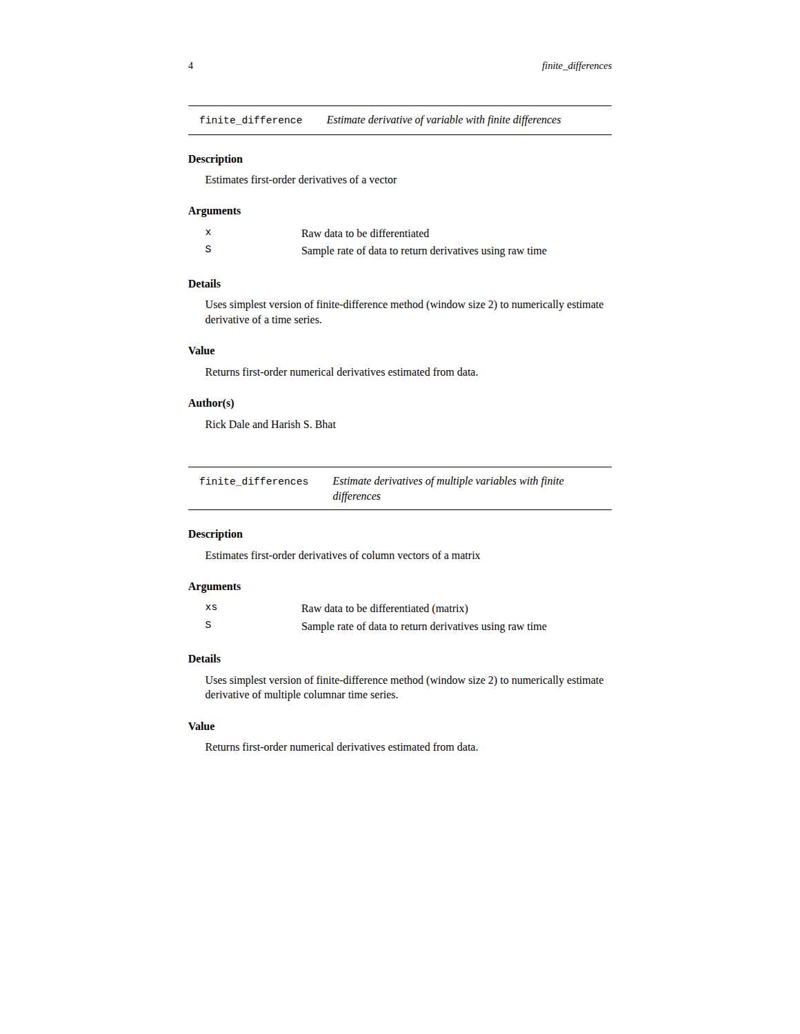4 finite_differences
finite_difference Estimate derivative of variable with finite differences
Description
Estimates first-order derivatives of a vector
Arguments
| x | Raw data to be differentiated |
| S | Sample rate of data to return derivatives using raw time |
Details
Uses simplest version of finite-difference method (window size 2) to numerically estimate derivative of a time series.
Value
Returns first-order numerical derivatives estimated from data.
Author(s)
Rick Dale and Harish S. Bhat
finite_differences Estimate derivatives of multiple variables with finite differences
Description
Estimates first-order derivatives of column vectors of a matrix
Arguments
| xs | Raw data to be differentiated (matrix) |
| S | Sample rate of data to return derivatives using raw time |
Details
Uses simplest version of finite-difference method (window size 2) to numerically estimate derivative of multiple columnar time series.
Value
Returns first-order numerical derivatives estimated from data.